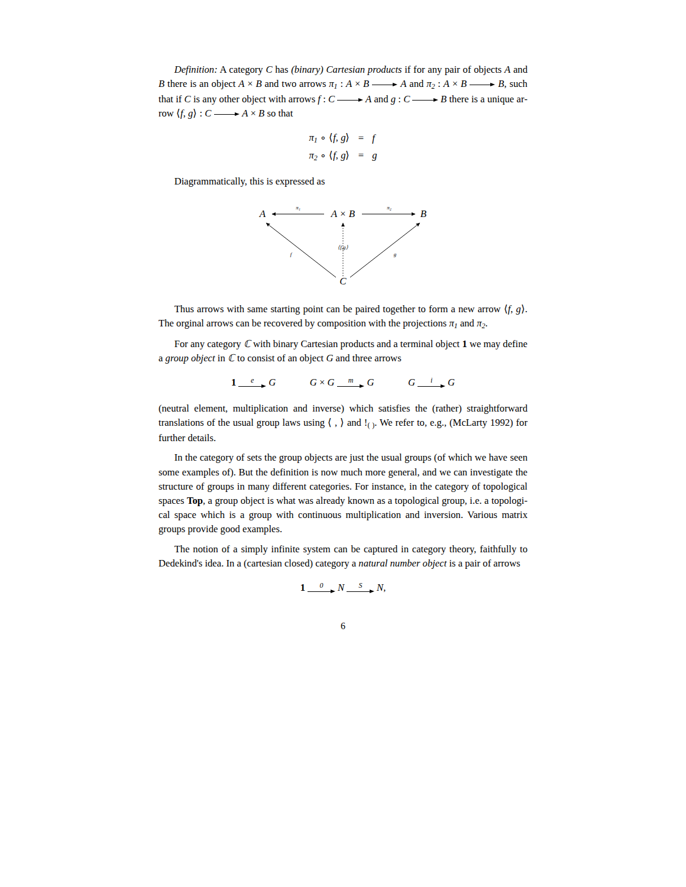Definition: A category C has (binary) Cartesian products if for any pair of objects A and B there is an object A × B and two arrows π1 : A × B A and π2 : A × B B, such that if C is any other object with arrows f : C A and g : C B there is a unique arrow ⟨f, g⟩ : C A × B so that
| π 1 ∘ ⟨ f , g ⟩ | = | f |
| π 2 ∘ ⟨ f , g ⟩ | = | g |
Diagrammatically, this is expressed as
A A × B B C π₁ π₂ f g ⟨f,g⟩
Thus arrows with same starting point can be paired together to form a new arrow ⟨f, g⟩. The orginal arrows can be recovered by composition with the projections π1 and π2.
For any category ℂ with binary Cartesian products and a terminal object 1 we may define a group object in ℂ to consist of an object G and three arrows
1 e G G × G m G G i G
(neutral element, multiplication and inverse) which satisfies the (rather) straightforward translations of the usual group laws using ⟨ , ⟩ and !( ). We refer to, e.g., (McLarty 1992) for further details.
In the category of sets the group objects are just the usual groups (of which we have seen some examples of). But the definition is now much more general, and we can investigate the structure of groups in many different categories. For instance, in the category of topological spaces Top, a group object is what was already known as a topological group, i.e. a topological space which is a group with continuous multiplication and inversion. Various matrix groups provide good examples.
The notion of a simply infinite system can be captured in category theory, faithfully to Dedekind's idea. In a (cartesian closed) category a natural number object is a pair of arrows
1 0 N S N,
6